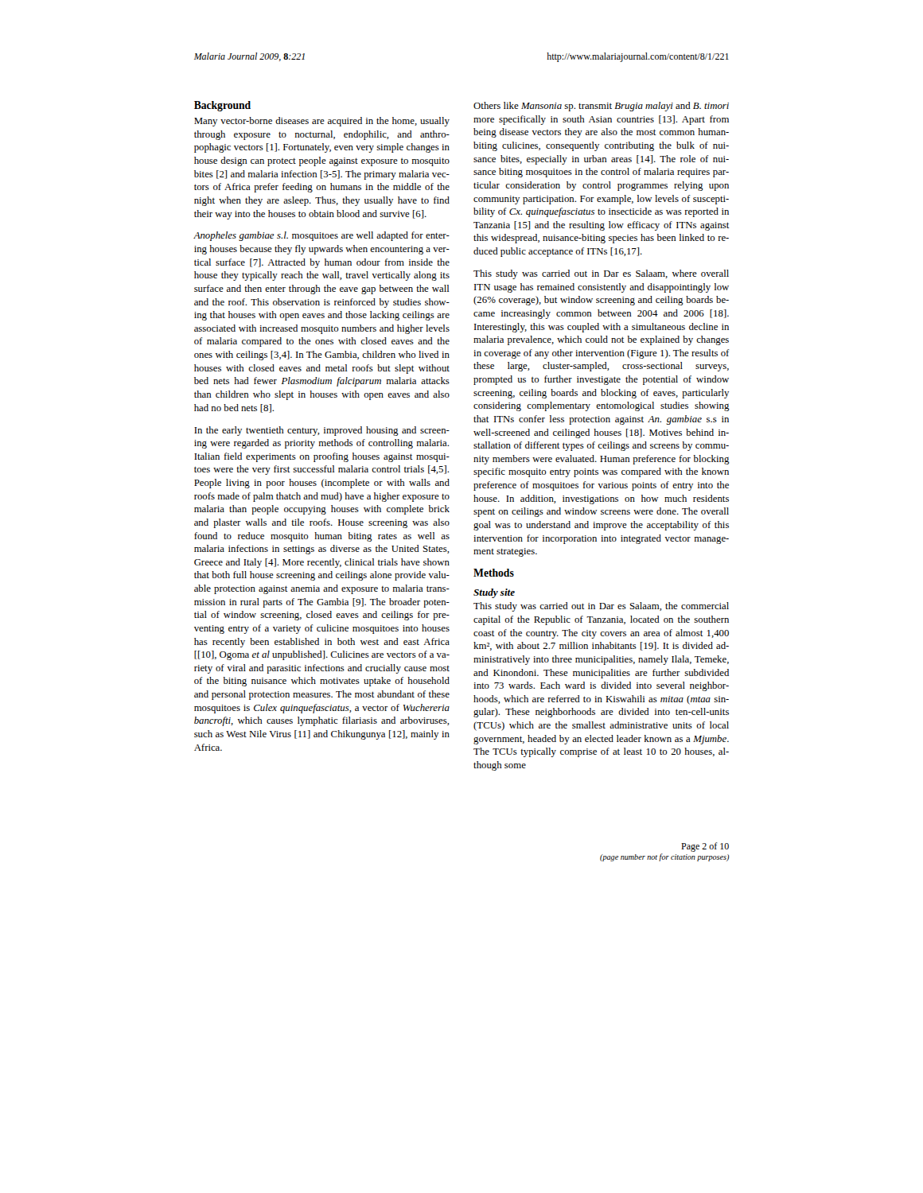Malaria Journal 2009, 8:221
http://www.malariajournal.com/content/8/1/221
Background
Many vector-borne diseases are acquired in the home, usually through exposure to nocturnal, endophilic, and anthropophagic vectors [1]. Fortunately, even very simple changes in house design can protect people against exposure to mosquito bites [2] and malaria infection [3-5]. The primary malaria vectors of Africa prefer feeding on humans in the middle of the night when they are asleep. Thus, they usually have to find their way into the houses to obtain blood and survive [6].
Anopheles gambiae s.l. mosquitoes are well adapted for entering houses because they fly upwards when encountering a vertical surface [7]. Attracted by human odour from inside the house they typically reach the wall, travel vertically along its surface and then enter through the eave gap between the wall and the roof. This observation is reinforced by studies showing that houses with open eaves and those lacking ceilings are associated with increased mosquito numbers and higher levels of malaria compared to the ones with closed eaves and the ones with ceilings [3,4]. In The Gambia, children who lived in houses with closed eaves and metal roofs but slept without bed nets had fewer Plasmodium falciparum malaria attacks than children who slept in houses with open eaves and also had no bed nets [8].
In the early twentieth century, improved housing and screening were regarded as priority methods of controlling malaria. Italian field experiments on proofing houses against mosquitoes were the very first successful malaria control trials [4,5]. People living in poor houses (incomplete or with walls and roofs made of palm thatch and mud) have a higher exposure to malaria than people occupying houses with complete brick and plaster walls and tile roofs. House screening was also found to reduce mosquito human biting rates as well as malaria infections in settings as diverse as the United States, Greece and Italy [4]. More recently, clinical trials have shown that both full house screening and ceilings alone provide valuable protection against anemia and exposure to malaria transmission in rural parts of The Gambia [9]. The broader potential of window screening, closed eaves and ceilings for preventing entry of a variety of culicine mosquitoes into houses has recently been established in both west and east Africa [[10], Ogoma et al unpublished]. Culicines are vectors of a variety of viral and parasitic infections and crucially cause most of the biting nuisance which motivates uptake of household and personal protection measures. The most abundant of these mosquitoes is Culex quinquefasciatus, a vector of Wuchereria bancrofti, which causes lymphatic filariasis and arboviruses, such as West Nile Virus [11] and Chikungunya [12], mainly in Africa.
Others like Mansonia sp. transmit Brugia malayi and B. timori more specifically in south Asian countries [13]. Apart from being disease vectors they are also the most common human-biting culicines, consequently contributing the bulk of nuisance bites, especially in urban areas [14]. The role of nuisance biting mosquitoes in the control of malaria requires particular consideration by control programmes relying upon community participation. For example, low levels of susceptibility of Cx. quinquefasciatus to insecticide as was reported in Tanzania [15] and the resulting low efficacy of ITNs against this widespread, nuisance-biting species has been linked to reduced public acceptance of ITNs [16,17].
This study was carried out in Dar es Salaam, where overall ITN usage has remained consistently and disappointingly low (26% coverage), but window screening and ceiling boards became increasingly common between 2004 and 2006 [18]. Interestingly, this was coupled with a simultaneous decline in malaria prevalence, which could not be explained by changes in coverage of any other intervention (Figure 1). The results of these large, cluster-sampled, cross-sectional surveys, prompted us to further investigate the potential of window screening, ceiling boards and blocking of eaves, particularly considering complementary entomological studies showing that ITNs confer less protection against An. gambiae s.s in well-screened and ceilinged houses [18]. Motives behind installation of different types of ceilings and screens by community members were evaluated. Human preference for blocking specific mosquito entry points was compared with the known preference of mosquitoes for various points of entry into the house. In addition, investigations on how much residents spent on ceilings and window screens were done. The overall goal was to understand and improve the acceptability of this intervention for incorporation into integrated vector management strategies.
Methods
Study site
This study was carried out in Dar es Salaam, the commercial capital of the Republic of Tanzania, located on the southern coast of the country. The city covers an area of almost 1,400 km², with about 2.7 million inhabitants [19]. It is divided administratively into three municipalities, namely Ilala, Temeke, and Kinondoni. These municipalities are further subdivided into 73 wards. Each ward is divided into several neighborhoods, which are referred to in Kiswahili as mitaa (mtaa singular). These neighborhoods are divided into ten-cell-units (TCUs) which are the smallest administrative units of local government, headed by an elected leader known as a Mjumbe. The TCUs typically comprise of at least 10 to 20 houses, although some
Page 2 of 10
(page number not for citation purposes)